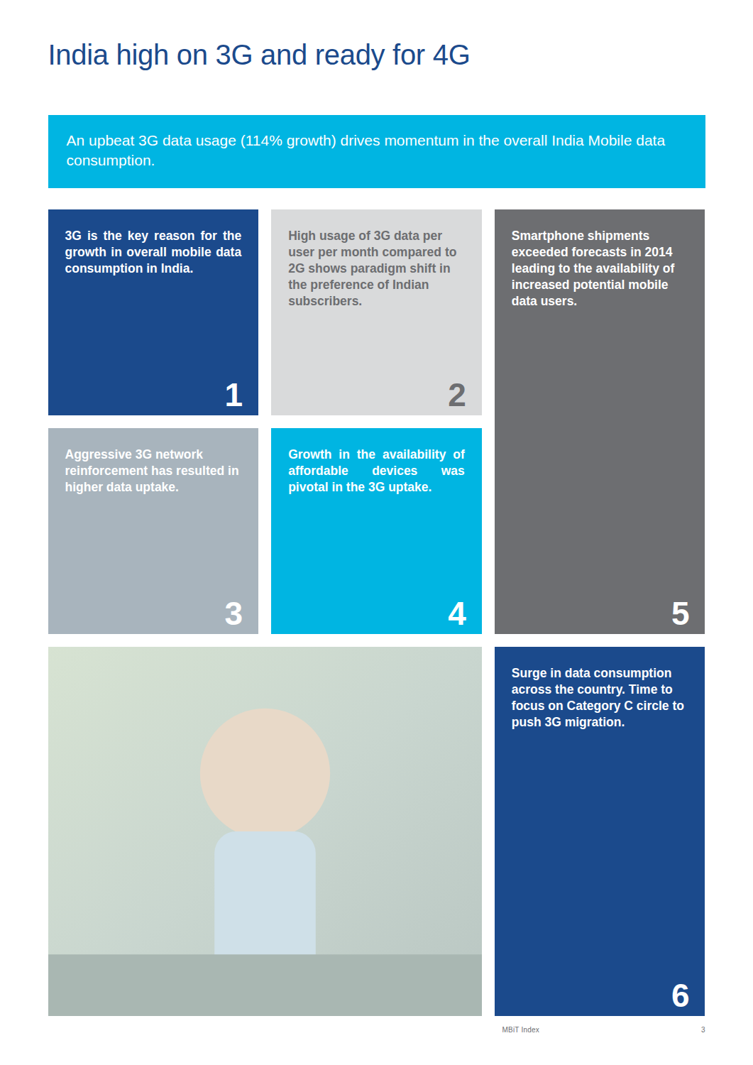India high on 3G and ready for 4G
An upbeat 3G data usage (114% growth) drives momentum in the overall India Mobile data consumption.
3G is the key reason for the growth in overall mobile data consumption in India.
1
High usage of 3G data per user per month compared to 2G shows paradigm shift in the preference of Indian subscribers.
2
Smartphone shipments exceeded forecasts in 2014 leading to the availability of increased potential mobile data users.
5
Aggressive 3G network reinforcement has resulted in higher data uptake.
3
Growth in the availability of affordable devices was pivotal in the 3G uptake.
4
Surge in data consumption across the country. Time to focus on Category C circle to push 3G migration.
6
MBiT Index 3